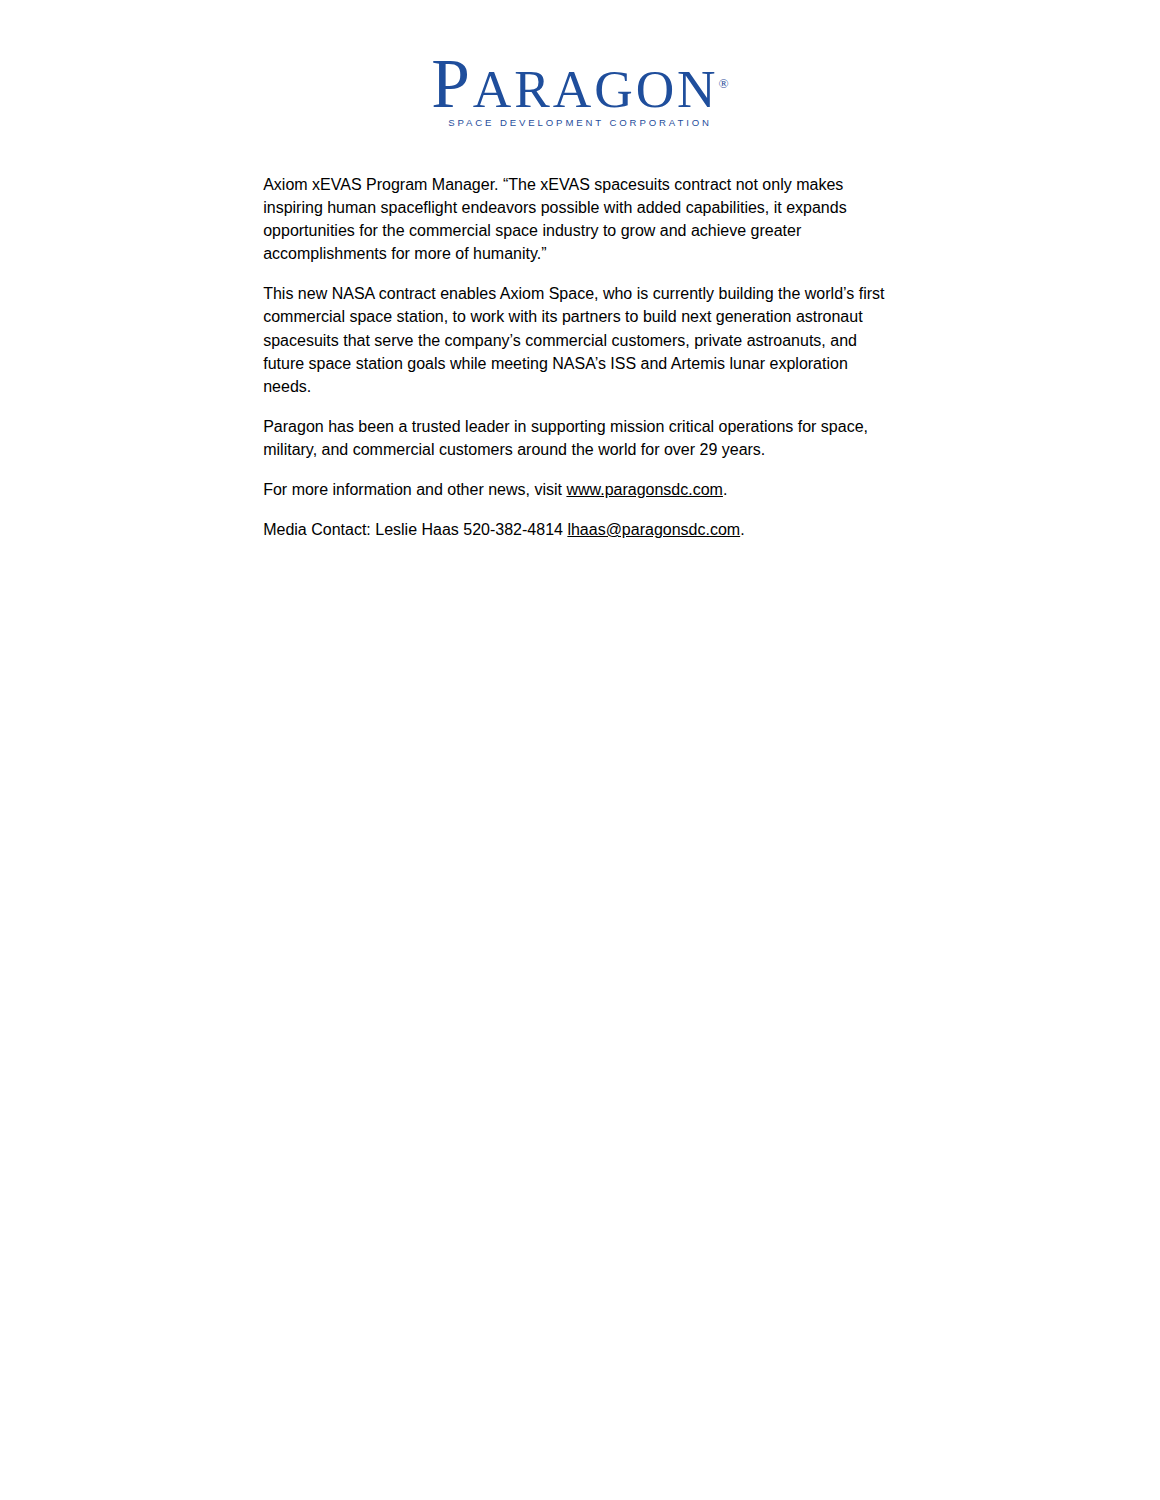PARAGON®
SPACE DEVELOPMENT CORPORATION
Axiom xEVAS Program Manager. “The xEVAS spacesuits contract not only makes inspiring human spaceflight endeavors possible with added capabilities, it expands opportunities for the commercial space industry to grow and achieve greater accomplishments for more of humanity.”
This new NASA contract enables Axiom Space, who is currently building the world’s first commercial space station, to work with its partners to build next generation astronaut spacesuits that serve the company’s commercial customers, private astroanuts, and future space station goals while meeting NASA’s ISS and Artemis lunar exploration needs.
Paragon has been a trusted leader in supporting mission critical operations for space, military, and commercial customers around the world for over 29 years.
For more information and other news, visit www.paragonsdc.com.
Media Contact: Leslie Haas 520-382-4814 lhaas@paragonsdc.com.